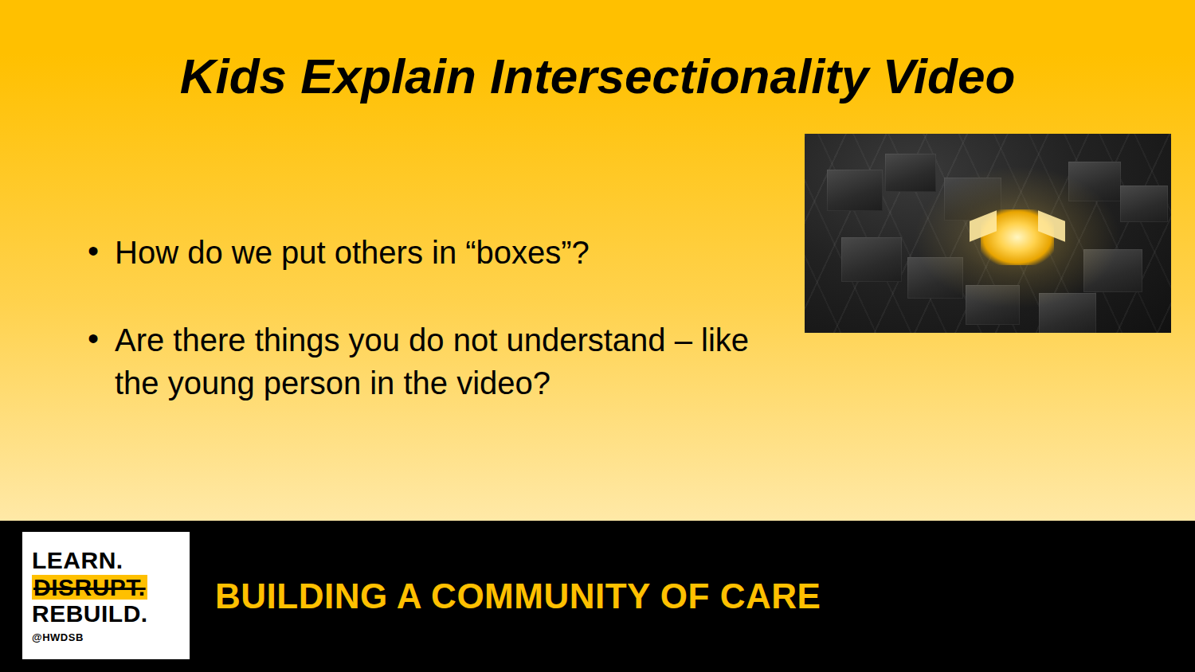Kids Explain Intersectionality Video
How do we put others in “boxes”?
Are there things you do not understand – like the young person in the video?
LEARN. DISRUPT. REBUILD. @HWDSB
BUILDING A COMMUNITY OF CARE